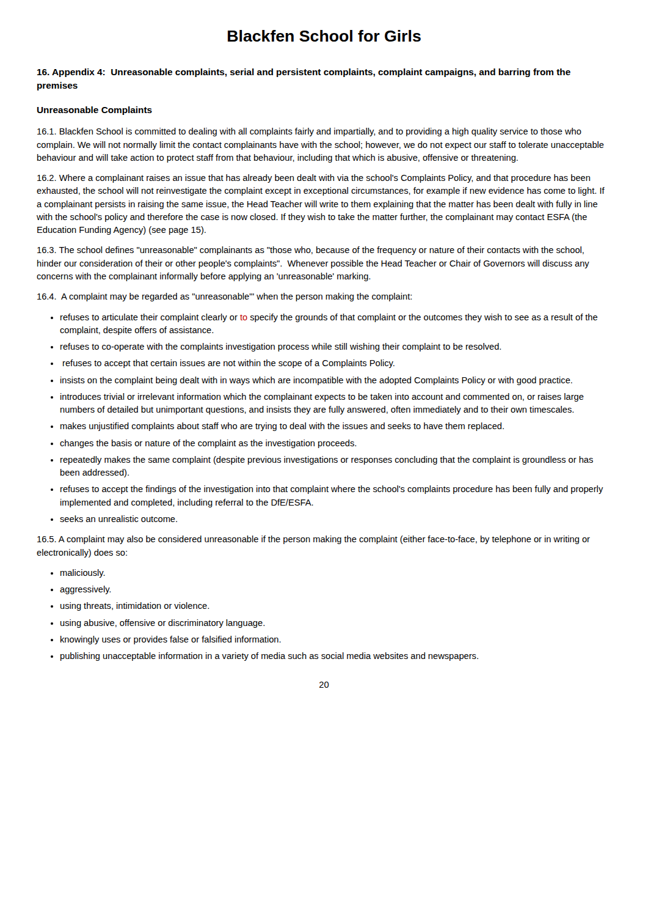Blackfen School for Girls
16. Appendix 4: Unreasonable complaints, serial and persistent complaints, complaint campaigns, and barring from the premises
Unreasonable Complaints
16.1. Blackfen School is committed to dealing with all complaints fairly and impartially, and to providing a high quality service to those who complain. We will not normally limit the contact complainants have with the school; however, we do not expect our staff to tolerate unacceptable behaviour and will take action to protect staff from that behaviour, including that which is abusive, offensive or threatening.
16.2. Where a complainant raises an issue that has already been dealt with via the school's Complaints Policy, and that procedure has been exhausted, the school will not reinvestigate the complaint except in exceptional circumstances, for example if new evidence has come to light. If a complainant persists in raising the same issue, the Head Teacher will write to them explaining that the matter has been dealt with fully in line with the school's policy and therefore the case is now closed. If they wish to take the matter further, the complainant may contact ESFA (the Education Funding Agency) (see page 15).
16.3. The school defines "unreasonable" complainants as "those who, because of the frequency or nature of their contacts with the school, hinder our consideration of their or other people's complaints". Whenever possible the Head Teacher or Chair of Governors will discuss any concerns with the complainant informally before applying an 'unreasonable' marking.
16.4. A complaint may be regarded as "unreasonable"' when the person making the complaint:
refuses to articulate their complaint clearly or to specify the grounds of that complaint or the outcomes they wish to see as a result of the complaint, despite offers of assistance.
refuses to co-operate with the complaints investigation process while still wishing their complaint to be resolved.
refuses to accept that certain issues are not within the scope of a Complaints Policy.
insists on the complaint being dealt with in ways which are incompatible with the adopted Complaints Policy or with good practice.
introduces trivial or irrelevant information which the complainant expects to be taken into account and commented on, or raises large numbers of detailed but unimportant questions, and insists they are fully answered, often immediately and to their own timescales.
makes unjustified complaints about staff who are trying to deal with the issues and seeks to have them replaced.
changes the basis or nature of the complaint as the investigation proceeds.
repeatedly makes the same complaint (despite previous investigations or responses concluding that the complaint is groundless or has been addressed).
refuses to accept the findings of the investigation into that complaint where the school's complaints procedure has been fully and properly implemented and completed, including referral to the DfE/ESFA.
seeks an unrealistic outcome.
16.5. A complaint may also be considered unreasonable if the person making the complaint (either face-to-face, by telephone or in writing or electronically) does so:
maliciously.
aggressively.
using threats, intimidation or violence.
using abusive, offensive or discriminatory language.
knowingly uses or provides false or falsified information.
publishing unacceptable information in a variety of media such as social media websites and newspapers.
20